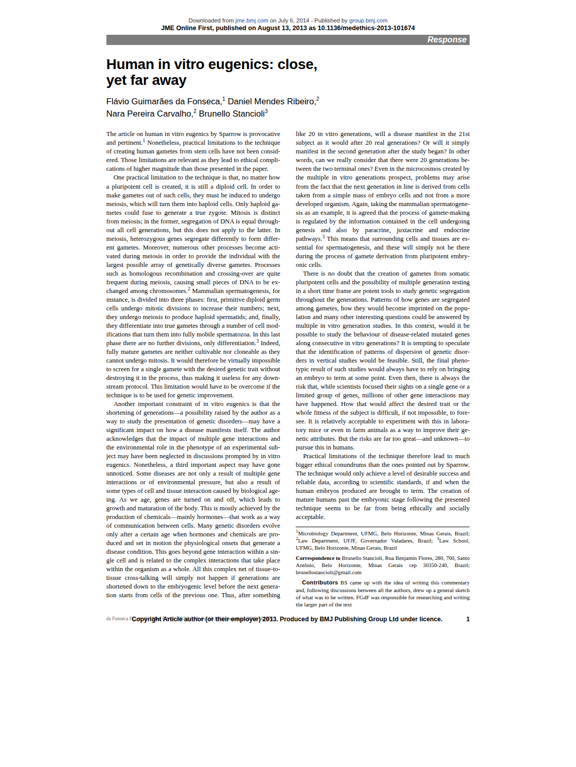Downloaded from jme.bmj.com on July 6, 2014 - Published by group.bmj.com
JME Online First, published on August 13, 2013 as 10.1136/medethics-2013-101674
Response
Human in vitro eugenics: close,
yet far away
Flávio Guimarães da Fonseca,1 Daniel Mendes Ribeiro,2
Nara Pereira Carvalho,2 Brunello Stancioli3
The article on human in vitro eugenics by Sparrow is provocative and pertinent.1 Nonetheless, practical limitations to the technique of creating human gametes from stem cells have not been considered. Those limitations are relevant as they lead to ethical complications of higher magnitude than those presented in the paper.
One practical limitation to the technique is that, no matter how a pluripotent cell is created, it is still a diploid cell. In order to make gametes out of such cells, they must be induced to undergo meiosis, which will turn them into haploid cells. Only haploid gametes could fuse to generate a true zygote. Mitosis is distinct from meiosis; in the former, segregation of DNA is equal throughout all cell generations, but this does not apply to the latter. In meiosis, heterozygous genes segregate differently to form different gametes. Moreover, numerous other processes become activated during meiosis in order to provide the individual with the largest possible array of genetically diverse gametes. Processes such as homologous recombination and crossing-over are quite frequent during meiosis, causing small pieces of DNA to be exchanged among chromosomes.2 Mammalian spermatogenesis, for instance, is divided into three phases: first, primitive diploid germ cells undergo mitotic divisions to increase their numbers; next, they undergo meiosis to produce haploid spermatids; and, finally, they differentiate into true gametes through a number of cell modifications that turn them into fully mobile spermatozoa. In this last phase there are no further divisions, only differentiation.3 Indeed, fully mature gametes are neither cultivable nor cloneable as they cannot undergo mitosis. It would therefore be virtually impossible to screen for a single gamete with the desired genetic trait without destroying it in the process, thus making it useless for any downstream protocol. This limitation would have to be overcome if the technique is to be used for genetic improvement.
Another important constraint of in vitro eugenics is that the shortening of generations—a possibility raised by the author as a way to study the presentation of genetic disorders—may have a significant impact on how a disease manifests itself. The author acknowledges that the impact of multiple gene interactions and the environmental role in the phenotype of an experimental subject may have been neglected in discussions prompted by in vitro eugenics. Nonetheless, a third important aspect may have gone unnoticed. Some diseases are not only a result of multiple gene interactions or of environmental pressure, but also a result of some types of cell and tissue interaction caused by biological ageing. As we age, genes are turned on and off, which leads to growth and maturation of the body. This is mostly achieved by the production of chemicals—mainly hormones—that work as a way of communication between cells. Many genetic disorders evolve only after a certain age when hormones and chemicals are produced and set in motion the physiological onsets that generate a disease condition. This goes beyond gene interaction within a single cell and is related to the complex interactions that take place within the organism as a whole. All this complex net of tissue-to-tissue cross-talking will simply not happen if generations are shortened down to the embryogenic level before the next generation starts from cells of the previous one. Thus, after something like 20 in vitro generations, will a disease manifest in the 21st subject as it would after 20 real generations? Or will it simply manifest in the second generation after the study began? In other words, can we really consider that there were 20 generations between the two terminal ones? Even in the microcosmos created by the multiple in vitro generations prospect, problems may arise from the fact that the next generation in line is derived from cells taken from a simple mass of embryo cells and not from a more developed organism. Again, taking the mammalian spermatogenesis as an example, it is agreed that the process of gamete-making is regulated by the information contained in the cell undergoing genesis and also by paracrine, juxtacrine and endocrine pathways.3 This means that surrounding cells and tissues are essential for spermatogenesis, and these will simply not be there during the process of gamete derivation from pluripotent embryonic cells.
There is no doubt that the creation of gametes from somatic pluripotent cells and the possibility of multiple generation testing in a short time frame are potent tools to study genetic segregation throughout the generations. Patterns of how genes are segregated among gametes, how they would become imprinted on the population and many other interesting questions could be answered by multiple in vitro generation studies. In this context, would it be possible to study the behaviour of disease-related mutated genes along consecutive in vitro generations? It is tempting to speculate that the identification of patterns of dispersion of genetic disorders in vertical studies would be feasible. Still, the final phenotypic result of such studies would always have to rely on bringing an embryo to term at some point. Even then, there is always the risk that, while scientists focused their sights on a single gene or a limited group of genes, millions of other gene interactions may have happened. How that would affect the desired trait or the whole fitness of the subject is difficult, if not impossible, to foresee. It is relatively acceptable to experiment with this in laboratory mice or even in farm animals as a way to improve their genetic attributes. But the risks are far too great—and unknown—to pursue this in humans.
Practical limitations of the technique therefore lead to much bigger ethical conundrums than the ones pointed out by Sparrow. The technique would only achieve a level of desirable success and reliable data, according to scientific standards, if and when the human embryos produced are brought to term. The creation of mature humans past the embryonic stage following the presented technique seems to be far from being ethically and socially acceptable.
1Microbiology Department, UFMG, Belo Horizonte, Minas Gerais, Brazil; 2Law Department, UFJF, Governador Valadares, Brazil; 3Law School, UFMG, Belo Horizonte, Minas Gerais, Brazil
Correspondence to Brunello Stancioli, Rua Benjamin Flores, 280, 700, Santo Antônio, Belo Horizonte, Minas Gerais cep 30350-240, Brazil; brunellostancioli@gmail.com
Contributors BS came up with the idea of writing this commentary and, following discussions between all the authors, drew up a general sketch of what was to be written. FGdF was responsible for researching and writing the larger part of the text
da Fonseca FG, et al. J Med Ethics 2013;0:1–2. doi:10.1136/medethics-2013-101674
Copyright Article author (or their employer) 2013. Produced by BMJ Publishing Group Ltd under licence. 1